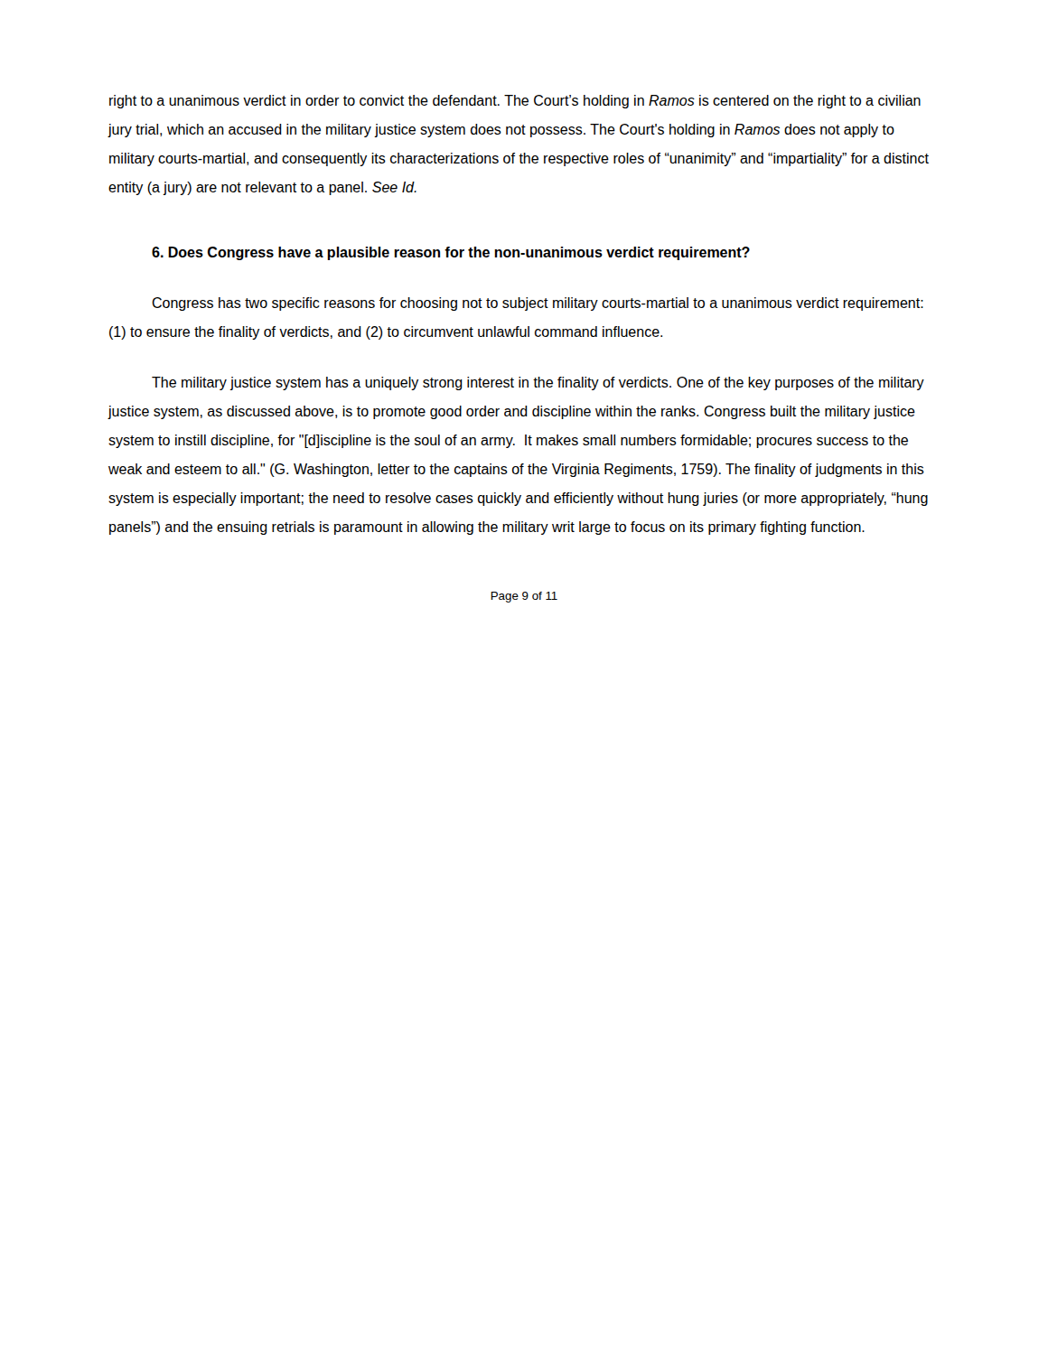right to a unanimous verdict in order to convict the defendant. The Court’s holding in Ramos is centered on the right to a civilian jury trial, which an accused in the military justice system does not possess. The Court's holding in Ramos does not apply to military courts-martial, and consequently its characterizations of the respective roles of “unanimity” and “impartiality” for a distinct entity (a jury) are not relevant to a panel. See Id.
6. Does Congress have a plausible reason for the non-unanimous verdict requirement?
Congress has two specific reasons for choosing not to subject military courts-martial to a unanimous verdict requirement: (1) to ensure the finality of verdicts, and (2) to circumvent unlawful command influence.
The military justice system has a uniquely strong interest in the finality of verdicts. One of the key purposes of the military justice system, as discussed above, is to promote good order and discipline within the ranks. Congress built the military justice system to instill discipline, for "[d]iscipline is the soul of an army. It makes small numbers formidable; procures success to the weak and esteem to all." (G. Washington, letter to the captains of the Virginia Regiments, 1759). The finality of judgments in this system is especially important; the need to resolve cases quickly and efficiently without hung juries (or more appropriately, “hung panels”) and the ensuing retrials is paramount in allowing the military writ large to focus on its primary fighting function.
Page 9 of 11